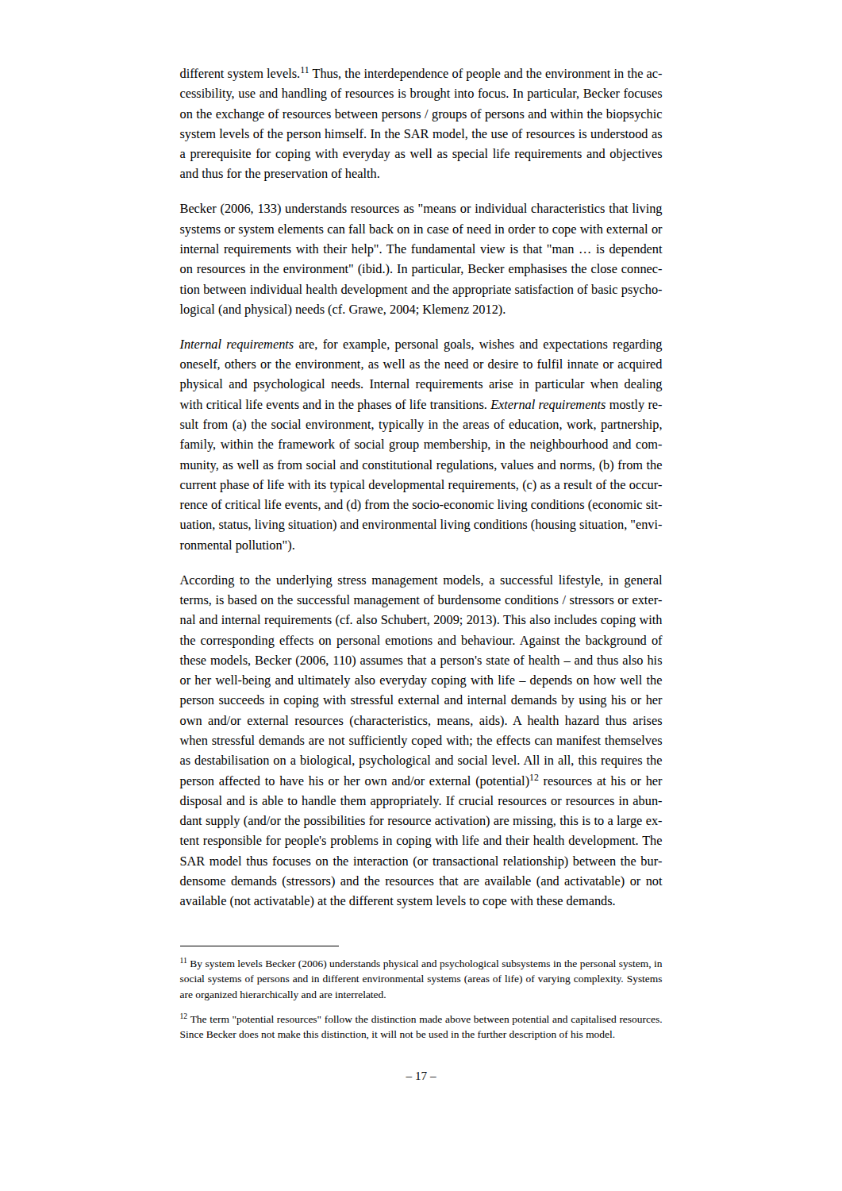different system levels.11 Thus, the interdependence of people and the environment in the accessibility, use and handling of resources is brought into focus. In particular, Becker focuses on the exchange of resources between persons / groups of persons and within the biopsychic system levels of the person himself. In the SAR model, the use of resources is understood as a prerequisite for coping with everyday as well as special life requirements and objectives and thus for the preservation of health.
Becker (2006, 133) understands resources as "means or individual characteristics that living systems or system elements can fall back on in case of need in order to cope with external or internal requirements with their help". The fundamental view is that "man … is dependent on resources in the environment" (ibid.). In particular, Becker emphasises the close connection between individual health development and the appropriate satisfaction of basic psychological (and physical) needs (cf. Grawe, 2004; Klemenz 2012).
Internal requirements are, for example, personal goals, wishes and expectations regarding oneself, others or the environment, as well as the need or desire to fulfil innate or acquired physical and psychological needs. Internal requirements arise in particular when dealing with critical life events and in the phases of life transitions. External requirements mostly result from (a) the social environment, typically in the areas of education, work, partnership, family, within the framework of social group membership, in the neighbourhood and community, as well as from social and constitutional regulations, values and norms, (b) from the current phase of life with its typical developmental requirements, (c) as a result of the occurrence of critical life events, and (d) from the socio-economic living conditions (economic situation, status, living situation) and environmental living conditions (housing situation, "environmental pollution").
According to the underlying stress management models, a successful lifestyle, in general terms, is based on the successful management of burdensome conditions / stressors or external and internal requirements (cf. also Schubert, 2009; 2013). This also includes coping with the corresponding effects on personal emotions and behaviour. Against the background of these models, Becker (2006, 110) assumes that a person's state of health – and thus also his or her well-being and ultimately also everyday coping with life – depends on how well the person succeeds in coping with stressful external and internal demands by using his or her own and/or external resources (characteristics, means, aids). A health hazard thus arises when stressful demands are not sufficiently coped with; the effects can manifest themselves as destabilisation on a biological, psychological and social level. All in all, this requires the person affected to have his or her own and/or external (potential)12 resources at his or her disposal and is able to handle them appropriately. If crucial resources or resources in abundant supply (and/or the possibilities for resource activation) are missing, this is to a large extent responsible for people's problems in coping with life and their health development. The SAR model thus focuses on the interaction (or transactional relationship) between the burdensome demands (stressors) and the resources that are available (and activatable) or not available (not activatable) at the different system levels to cope with these demands.
11 By system levels Becker (2006) understands physical and psychological subsystems in the personal system, in social systems of persons and in different environmental systems (areas of life) of varying complexity. Systems are organized hierarchically and are interrelated.
12 The term "potential resources" follow the distinction made above between potential and capitalised resources. Since Becker does not make this distinction, it will not be used in the further description of his model.
– 17 –